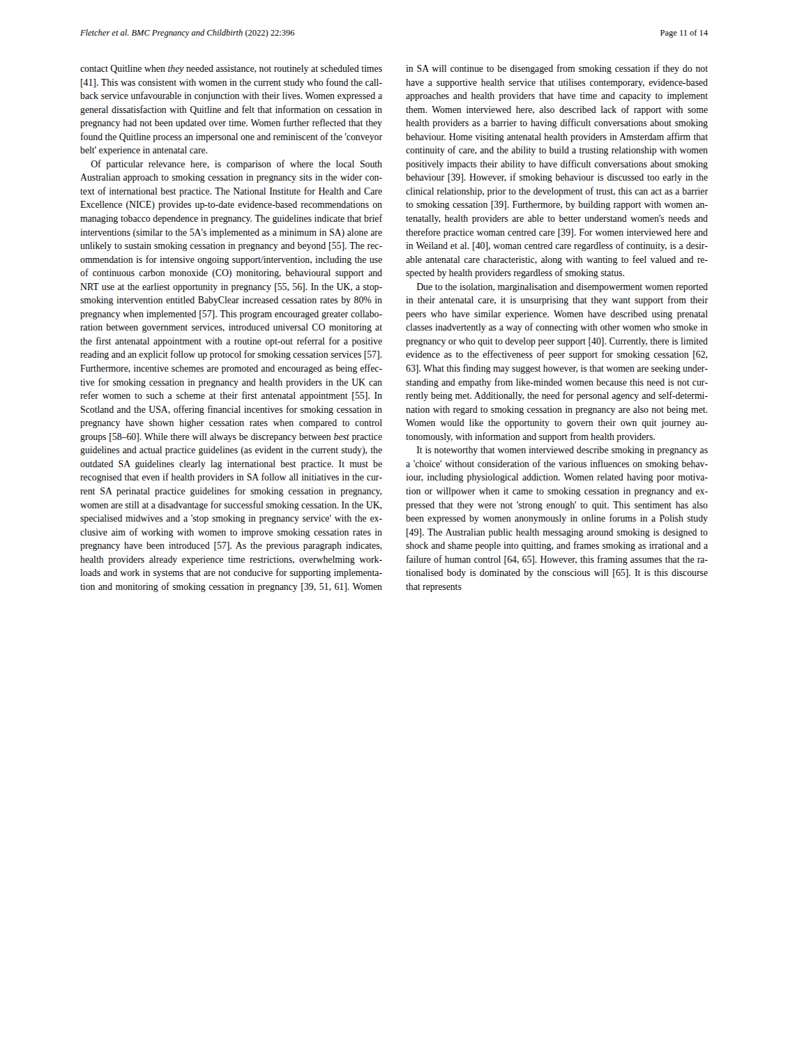Fletcher et al. BMC Pregnancy and Childbirth (2022) 22:396
Page 11 of 14
contact Quitline when they needed assistance, not routinely at scheduled times [41]. This was consistent with women in the current study who found the call-back service unfavourable in conjunction with their lives. Women expressed a general dissatisfaction with Quitline and felt that information on cessation in pregnancy had not been updated over time. Women further reflected that they found the Quitline process an impersonal one and reminiscent of the 'conveyor belt' experience in antenatal care.
Of particular relevance here, is comparison of where the local South Australian approach to smoking cessation in pregnancy sits in the wider context of international best practice. The National Institute for Health and Care Excellence (NICE) provides up-to-date evidence-based recommendations on managing tobacco dependence in pregnancy. The guidelines indicate that brief interventions (similar to the 5A's implemented as a minimum in SA) alone are unlikely to sustain smoking cessation in pregnancy and beyond [55]. The recommendation is for intensive ongoing support/intervention, including the use of continuous carbon monoxide (CO) monitoring, behavioural support and NRT use at the earliest opportunity in pregnancy [55, 56]. In the UK, a stop-smoking intervention entitled BabyClear increased cessation rates by 80% in pregnancy when implemented [57]. This program encouraged greater collaboration between government services, introduced universal CO monitoring at the first antenatal appointment with a routine opt-out referral for a positive reading and an explicit follow up protocol for smoking cessation services [57]. Furthermore, incentive schemes are promoted and encouraged as being effective for smoking cessation in pregnancy and health providers in the UK can refer women to such a scheme at their first antenatal appointment [55]. In Scotland and the USA, offering financial incentives for smoking cessation in pregnancy have shown higher cessation rates when compared to control groups [58–60]. While there will always be discrepancy between best practice guidelines and actual practice guidelines (as evident in the current study), the outdated SA guidelines clearly lag international best practice. It must be recognised that even if health providers in SA follow all initiatives in the current SA perinatal practice guidelines for smoking cessation in pregnancy, women are still at a disadvantage for successful smoking cessation. In the UK, specialised midwives and a 'stop smoking in pregnancy service' with the exclusive aim of working with women to improve smoking cessation rates in pregnancy have been introduced [57]. As the previous paragraph indicates, health providers already experience time restrictions, overwhelming workloads and work in systems that are not conducive for supporting implementation and monitoring of smoking cessation in pregnancy [39, 51, 61]. Women in SA will continue to be disengaged from smoking cessation if they do not have a supportive health service that utilises contemporary, evidence-based approaches and health providers that have time and capacity to implement them. Women interviewed here, also described lack of rapport with some health providers as a barrier to having difficult conversations about smoking behaviour. Home visiting antenatal health providers in Amsterdam affirm that continuity of care, and the ability to build a trusting relationship with women positively impacts their ability to have difficult conversations about smoking behaviour [39]. However, if smoking behaviour is discussed too early in the clinical relationship, prior to the development of trust, this can act as a barrier to smoking cessation [39]. Furthermore, by building rapport with women antenatally, health providers are able to better understand women's needs and therefore practice woman centred care [39]. For women interviewed here and in Weiland et al. [40], woman centred care regardless of continuity, is a desirable antenatal care characteristic, along with wanting to feel valued and respected by health providers regardless of smoking status.
Due to the isolation, marginalisation and disempowerment women reported in their antenatal care, it is unsurprising that they want support from their peers who have similar experience. Women have described using prenatal classes inadvertently as a way of connecting with other women who smoke in pregnancy or who quit to develop peer support [40]. Currently, there is limited evidence as to the effectiveness of peer support for smoking cessation [62, 63]. What this finding may suggest however, is that women are seeking understanding and empathy from like-minded women because this need is not currently being met. Additionally, the need for personal agency and self-determination with regard to smoking cessation in pregnancy are also not being met. Women would like the opportunity to govern their own quit journey autonomously, with information and support from health providers.
It is noteworthy that women interviewed describe smoking in pregnancy as a 'choice' without consideration of the various influences on smoking behaviour, including physiological addiction. Women related having poor motivation or willpower when it came to smoking cessation in pregnancy and expressed that they were not 'strong enough' to quit. This sentiment has also been expressed by women anonymously in online forums in a Polish study [49]. The Australian public health messaging around smoking is designed to shock and shame people into quitting, and frames smoking as irrational and a failure of human control [64, 65]. However, this framing assumes that the rationalised body is dominated by the conscious will [65]. It is this discourse that represents